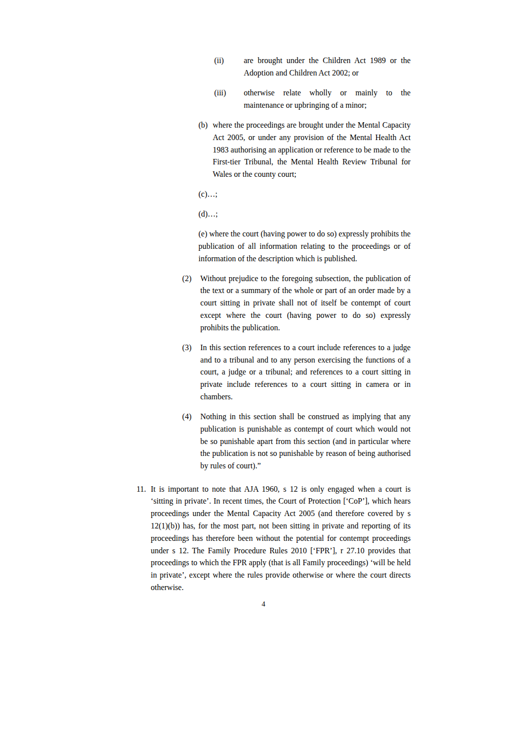(ii) are brought under the Children Act 1989 or the Adoption and Children Act 2002; or
(iii) otherwise relate wholly or mainly to the maintenance or upbringing of a minor;
(b) where the proceedings are brought under the Mental Capacity Act 2005, or under any provision of the Mental Health Act 1983 authorising an application or reference to be made to the First-tier Tribunal, the Mental Health Review Tribunal for Wales or the county court;
(c)…;
(d)…;
(e) where the court (having power to do so) expressly prohibits the publication of all information relating to the proceedings or of information of the description which is published.
(2) Without prejudice to the foregoing subsection, the publication of the text or a summary of the whole or part of an order made by a court sitting in private shall not of itself be contempt of court except where the court (having power to do so) expressly prohibits the publication.
(3) In this section references to a court include references to a judge and to a tribunal and to any person exercising the functions of a court, a judge or a tribunal; and references to a court sitting in private include references to a court sitting in camera or in chambers.
(4) Nothing in this section shall be construed as implying that any publication is punishable as contempt of court which would not be so punishable apart from this section (and in particular where the publication is not so punishable by reason of being authorised by rules of court).”
11. It is important to note that AJA 1960, s 12 is only engaged when a court is ‘sitting in private’. In recent times, the Court of Protection [‘CoP’], which hears proceedings under the Mental Capacity Act 2005 (and therefore covered by s 12(1)(b)) has, for the most part, not been sitting in private and reporting of its proceedings has therefore been without the potential for contempt proceedings under s 12. The Family Procedure Rules 2010 [‘FPR’], r 27.10 provides that proceedings to which the FPR apply (that is all Family proceedings) ‘will be held in private’, except where the rules provide otherwise or where the court directs otherwise.
4